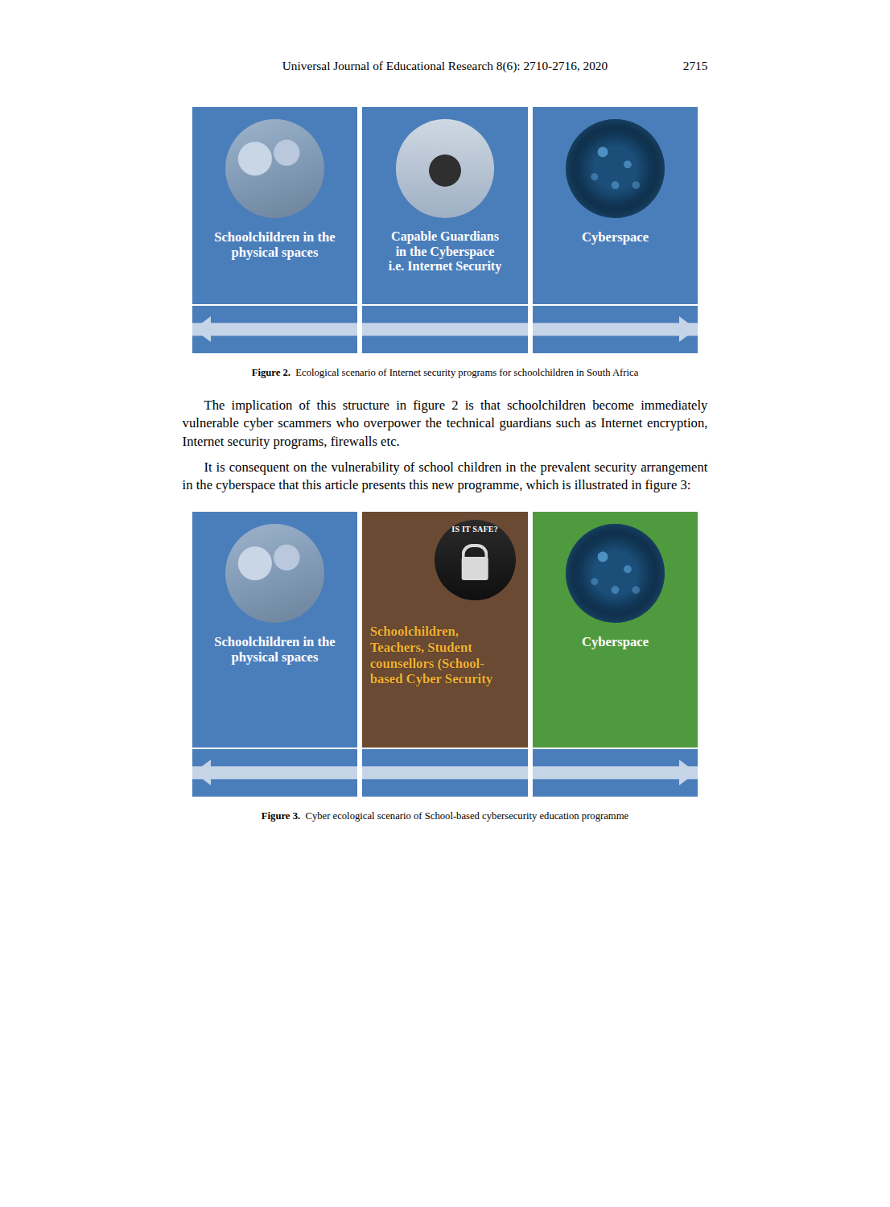Universal Journal of Educational Research 8(6): 2710-2716, 2020
2715
Schoolchildren in the
physical spaces
Capable Guardians
in the Cyberspace
i.e. Internet Security
Cyberspace
Figure 2. Ecological scenario of Internet security programs for schoolchildren in South Africa
The implication of this structure in figure 2 is that schoolchildren become immediately vulnerable cyber scammers who overpower the technical guardians such as Internet encryption, Internet security programs, firewalls etc.
It is consequent on the vulnerability of school children in the prevalent security arrangement in the cyberspace that this article presents this new programme, which is illustrated in figure 3:
Schoolchildren in the
physical spaces
IS IT SAFE?
Schoolchildren,
Teachers, Student
counsellors (School-
based Cyber Security
Cyberspace
Figure 3. Cyber ecological scenario of School-based cybersecurity education programme